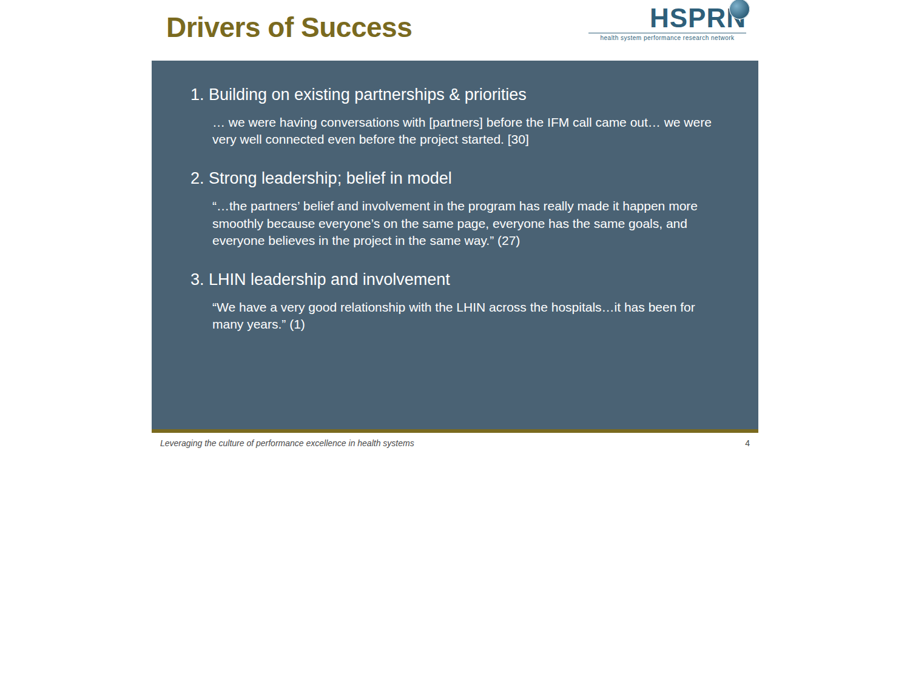Drivers of Success
HSPRN
health system performance research network
Building on existing partnerships & priorities
… we were having conversations with [partners] before the IFM call came out… we were very well connected even before the project started. [30]
Strong leadership; belief in model
“…the partners’ belief and involvement in the program has really made it happen more smoothly because everyone’s on the same page, everyone has the same goals, and everyone believes in the project in the same way.” (27)
LHIN leadership and involvement
“We have a very good relationship with the LHIN across the hospitals…it has been for many years.” (1)
Leveraging the culture of performance excellence in health systems
4